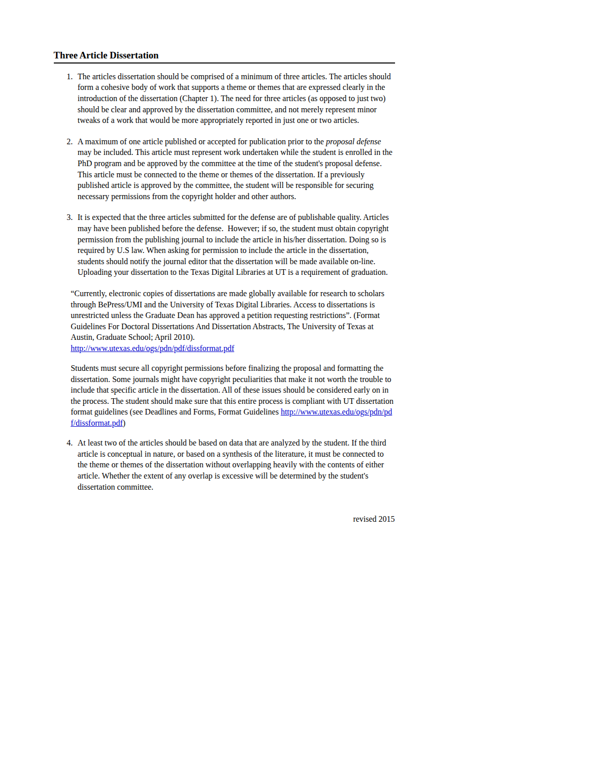Three Article Dissertation
The articles dissertation should be comprised of a minimum of three articles. The articles should form a cohesive body of work that supports a theme or themes that are expressed clearly in the introduction of the dissertation (Chapter 1). The need for three articles (as opposed to just two) should be clear and approved by the dissertation committee, and not merely represent minor tweaks of a work that would be more appropriately reported in just one or two articles.
A maximum of one article published or accepted for publication prior to the proposal defense may be included. This article must represent work undertaken while the student is enrolled in the PhD program and be approved by the committee at the time of the student's proposal defense. This article must be connected to the theme or themes of the dissertation. If a previously published article is approved by the committee, the student will be responsible for securing necessary permissions from the copyright holder and other authors.
It is expected that the three articles submitted for the defense are of publishable quality. Articles may have been published before the defense. However; if so, the student must obtain copyright permission from the publishing journal to include the article in his/her dissertation. Doing so is required by U.S law. When asking for permission to include the article in the dissertation, students should notify the journal editor that the dissertation will be made available on-line. Uploading your dissertation to the Texas Digital Libraries at UT is a requirement of graduation.
“Currently, electronic copies of dissertations are made globally available for research to scholars through BePress/UMI and the University of Texas Digital Libraries. Access to dissertations is unrestricted unless the Graduate Dean has approved a petition requesting restrictions”. (Format Guidelines For Doctoral Dissertations And Dissertation Abstracts, The University of Texas at Austin, Graduate School; April 2010).
http://www.utexas.edu/ogs/pdn/pdf/dissformat.pdf
Students must secure all copyright permissions before finalizing the proposal and formatting the dissertation. Some journals might have copyright peculiarities that make it not worth the trouble to include that specific article in the dissertation. All of these issues should be considered early on in the process. The student should make sure that this entire process is compliant with UT dissertation format guidelines (see Deadlines and Forms, Format Guidelines http://www.utexas.edu/ogs/pdn/pdf/dissformat.pdf)
At least two of the articles should be based on data that are analyzed by the student. If the third article is conceptual in nature, or based on a synthesis of the literature, it must be connected to the theme or themes of the dissertation without overlapping heavily with the contents of either article. Whether the extent of any overlap is excessive will be determined by the student's dissertation committee.
revised 2015